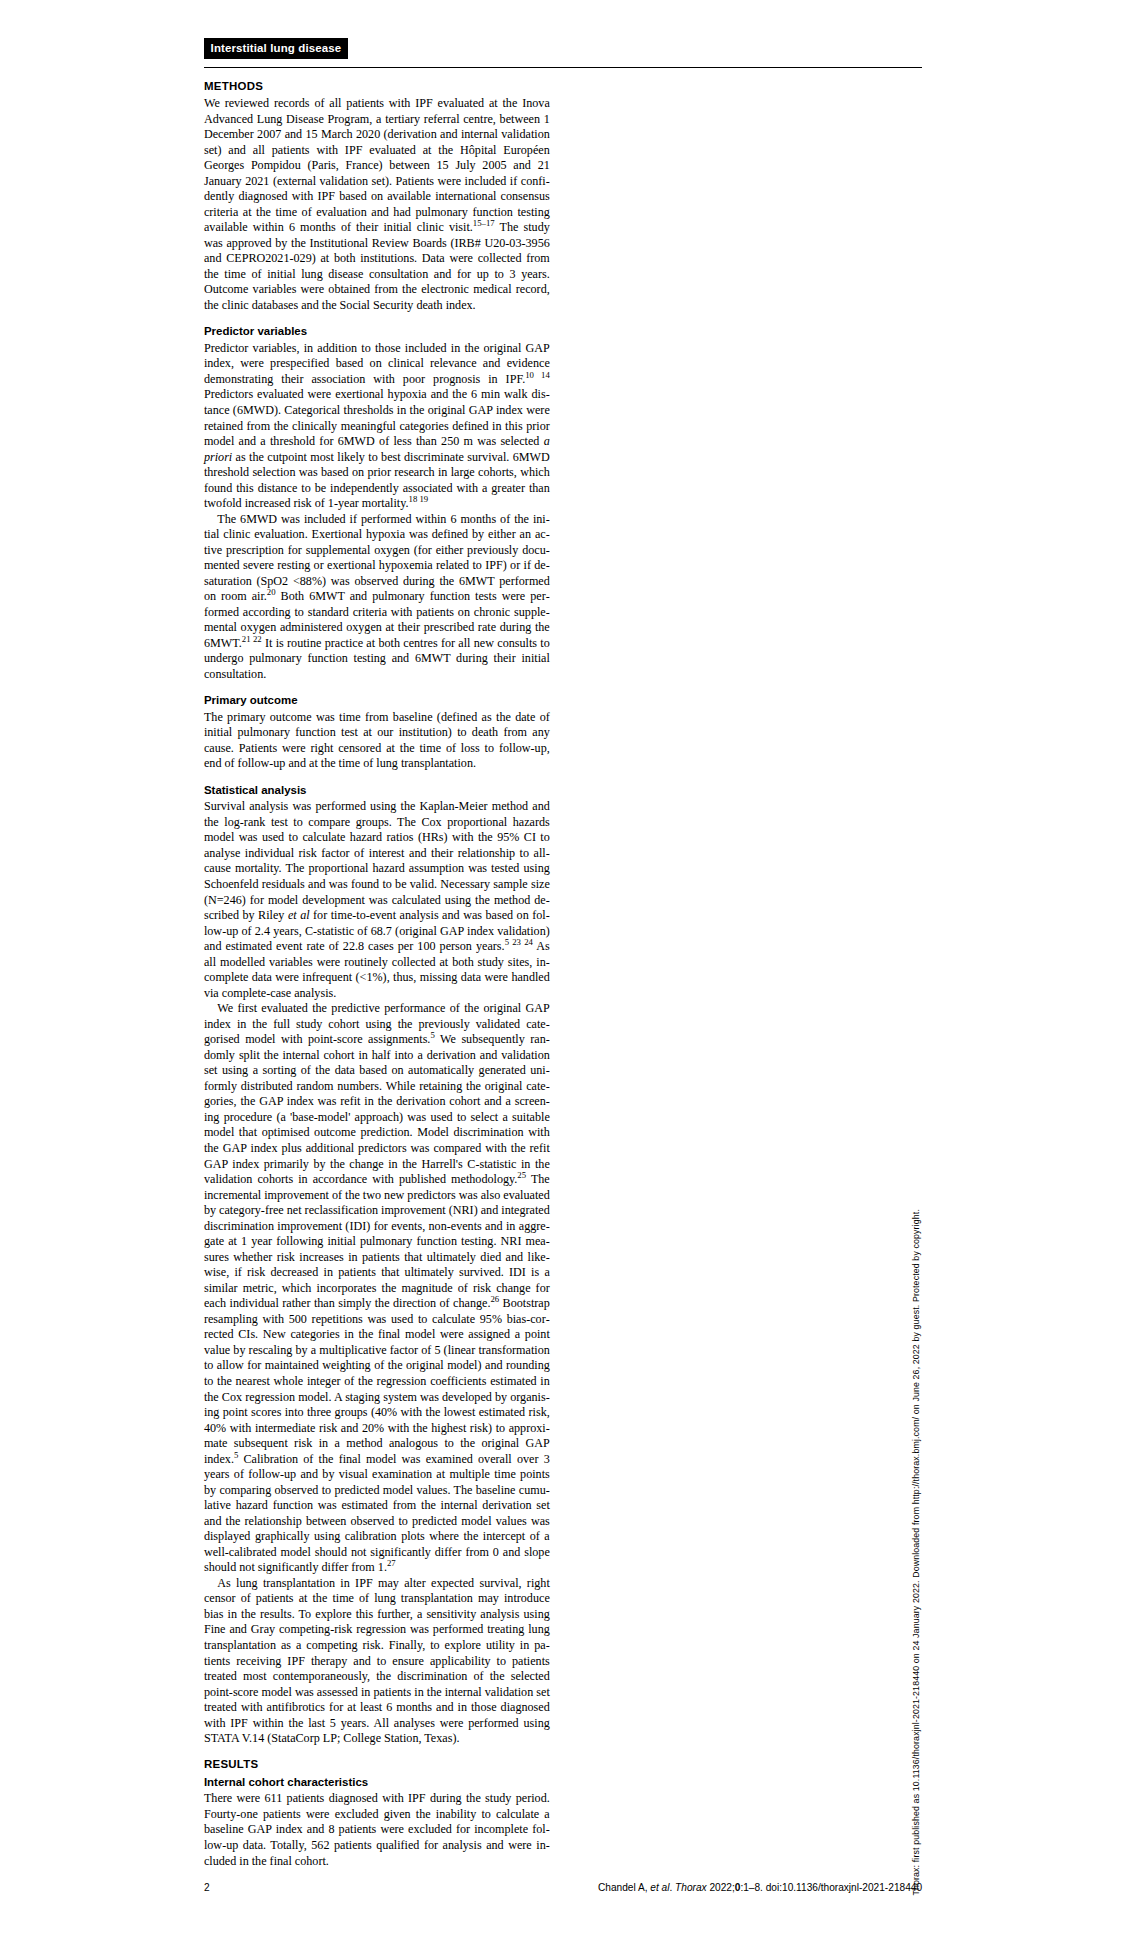Thorax: first published as 10.1136/thoraxjnl-2021-218440 on 24 January 2022. Downloaded from http://thorax.bmj.com/ on June 26, 2022 by guest. Protected by copyright.
Interstitial lung disease
Methods
We reviewed records of all patients with IPF evaluated at the Inova Advanced Lung Disease Program, a tertiary referral centre, between 1 December 2007 and 15 March 2020 (derivation and internal validation set) and all patients with IPF evaluated at the Hôpital Européen Georges Pompidou (Paris, France) between 15 July 2005 and 21 January 2021 (external validation set). Patients were included if confidently diagnosed with IPF based on available international consensus criteria at the time of evaluation and had pulmonary function testing available within 6 months of their initial clinic visit.15–17 The study was approved by the Institutional Review Boards (IRB# U20-03-3956 and CEPRO2021-029) at both institutions. Data were collected from the time of initial lung disease consultation and for up to 3 years. Outcome variables were obtained from the electronic medical record, the clinic databases and the Social Security death index.
Predictor variables
Predictor variables, in addition to those included in the original GAP index, were prespecified based on clinical relevance and evidence demonstrating their association with poor prognosis in IPF.10 14 Predictors evaluated were exertional hypoxia and the 6 min walk distance (6MWD). Categorical thresholds in the original GAP index were retained from the clinically meaningful categories defined in this prior model and a threshold for 6MWD of less than 250 m was selected a priori as the cutpoint most likely to best discriminate survival. 6MWD threshold selection was based on prior research in large cohorts, which found this distance to be independently associated with a greater than twofold increased risk of 1-year mortality.18 19
The 6MWD was included if performed within 6 months of the initial clinic evaluation. Exertional hypoxia was defined by either an active prescription for supplemental oxygen (for either previously documented severe resting or exertional hypoxemia related to IPF) or if desaturation (SpO2 <88%) was observed during the 6MWT performed on room air.20 Both 6MWT and pulmonary function tests were performed according to standard criteria with patients on chronic supplemental oxygen administered oxygen at their prescribed rate during the 6MWT.21 22 It is routine practice at both centres for all new consults to undergo pulmonary function testing and 6MWT during their initial consultation.
Primary outcome
The primary outcome was time from baseline (defined as the date of initial pulmonary function test at our institution) to death from any cause. Patients were right censored at the time of loss to follow-up, end of follow-up and at the time of lung transplantation.
Statistical analysis
Survival analysis was performed using the Kaplan-Meier method and the log-rank test to compare groups. The Cox proportional hazards model was used to calculate hazard ratios (HRs) with the 95% CI to analyse individual risk factor of interest and their relationship to all-cause mortality. The proportional hazard assumption was tested using Schoenfeld residuals and was found to be valid. Necessary sample size (N=246) for model development was calculated using the method described by Riley et al for time-to-event analysis and was based on follow-up of 2.4 years, C-statistic of 68.7 (original GAP index validation) and estimated event rate of 22.8 cases per 100 person years.5 23 24 As all modelled variables were routinely collected at both study sites, incomplete data were infrequent (<1%), thus, missing data were handled via complete-case analysis.
We first evaluated the predictive performance of the original GAP index in the full study cohort using the previously validated categorised model with point-score assignments.5 We subsequently randomly split the internal cohort in half into a derivation and validation set using a sorting of the data based on automatically generated uniformly distributed random numbers. While retaining the original categories, the GAP index was refit in the derivation cohort and a screening procedure (a 'base-model' approach) was used to select a suitable model that optimised outcome prediction. Model discrimination with the GAP index plus additional predictors was compared with the refit GAP index primarily by the change in the Harrell's C-statistic in the validation cohorts in accordance with published methodology.25 The incremental improvement of the two new predictors was also evaluated by category-free net reclassification improvement (NRI) and integrated discrimination improvement (IDI) for events, non-events and in aggregate at 1 year following initial pulmonary function testing. NRI measures whether risk increases in patients that ultimately died and likewise, if risk decreased in patients that ultimately survived. IDI is a similar metric, which incorporates the magnitude of risk change for each individual rather than simply the direction of change.26 Bootstrap resampling with 500 repetitions was used to calculate 95% bias-corrected CIs. New categories in the final model were assigned a point value by rescaling by a multiplicative factor of 5 (linear transformation to allow for maintained weighting of the original model) and rounding to the nearest whole integer of the regression coefficients estimated in the Cox regression model. A staging system was developed by organising point scores into three groups (40% with the lowest estimated risk, 40% with intermediate risk and 20% with the highest risk) to approximate subsequent risk in a method analogous to the original GAP index.5 Calibration of the final model was examined overall over 3 years of follow-up and by visual examination at multiple time points by comparing observed to predicted model values. The baseline cumulative hazard function was estimated from the internal derivation set and the relationship between observed to predicted model values was displayed graphically using calibration plots where the intercept of a well-calibrated model should not significantly differ from 0 and slope should not significantly differ from 1.27
As lung transplantation in IPF may alter expected survival, right censor of patients at the time of lung transplantation may introduce bias in the results. To explore this further, a sensitivity analysis using Fine and Gray competing-risk regression was performed treating lung transplantation as a competing risk. Finally, to explore utility in patients receiving IPF therapy and to ensure applicability to patients treated most contemporaneously, the discrimination of the selected point-score model was assessed in patients in the internal validation set treated with antifibrotics for at least 6 months and in those diagnosed with IPF within the last 5 years. All analyses were performed using STATA V.14 (StataCorp LP; College Station, Texas).
Results
Internal cohort characteristics
There were 611 patients diagnosed with IPF during the study period. Fourty-one patients were excluded given the inability to calculate a baseline GAP index and 8 patients were excluded for incomplete follow-up data. Totally, 562 patients qualified for analysis and were included in the final cohort.
2
Chandel A, et al. Thorax 2022;0:1–8. doi:10.1136/thoraxjnl-2021-218440